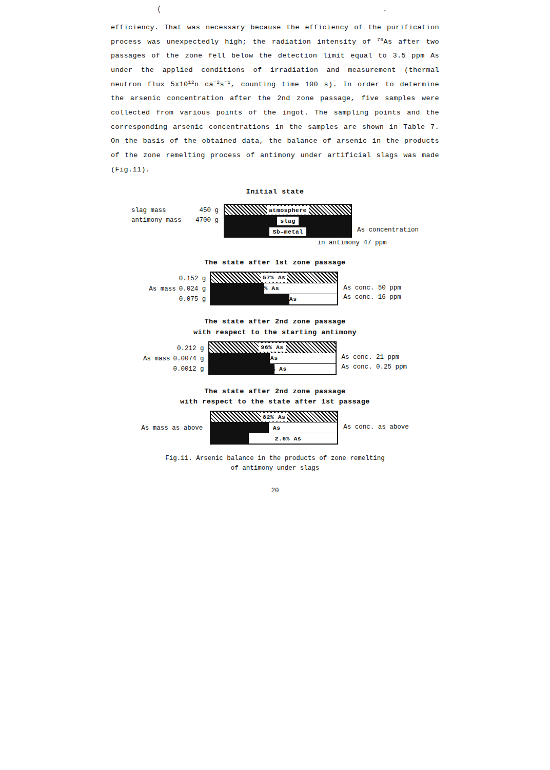( .
efficiency. That was necessary because the efficiency of the purification process was unexpectedly high; the radiation intensity of 76As after two passages of the zone fell below the detection limit equal to 3.5 ppm As under the applied conditions of irradiation and measurement (thermal neutron flux 5x1012n ca−2s−1, counting time 100 s). In order to determine the arsenic concentration after the 2nd zone passage, five samples were collected from various points of the ingot. The sampling points and the corresponding arsenic concentrations in the samples are shown in Table 7. On the basis of the obtained data, the balance of arsenic in the products of the zone remelting process of antimony under artificial slags was made (Fig.11).
Initial state
slag mass 450 g
antimony mass 4700 g
atmosphere
slag
Sb–metal
As concentration
in antimony 47 ppm
The state after 1st zone passage
0.152 g
As mass0.024 g
0.075 g
57% As
10% As
33% As
As conc. 50 ppm
As conc. 16 ppm
The state after 2nd zone passage
with respect to the starting antimony
0.212 g
As mass0.0074 g
0.0012 g
96% As
3% As
0.5% As
As conc. 21 ppm
As conc. 0.25 ppm
The state after 2nd zone passage
with respect to the state after 1st passage
As mass as above
82% As
10% As
2.6% As
As conc. as above
Fig.11. Arsenic balance in the products of zone remelting
of antimony under slags
20